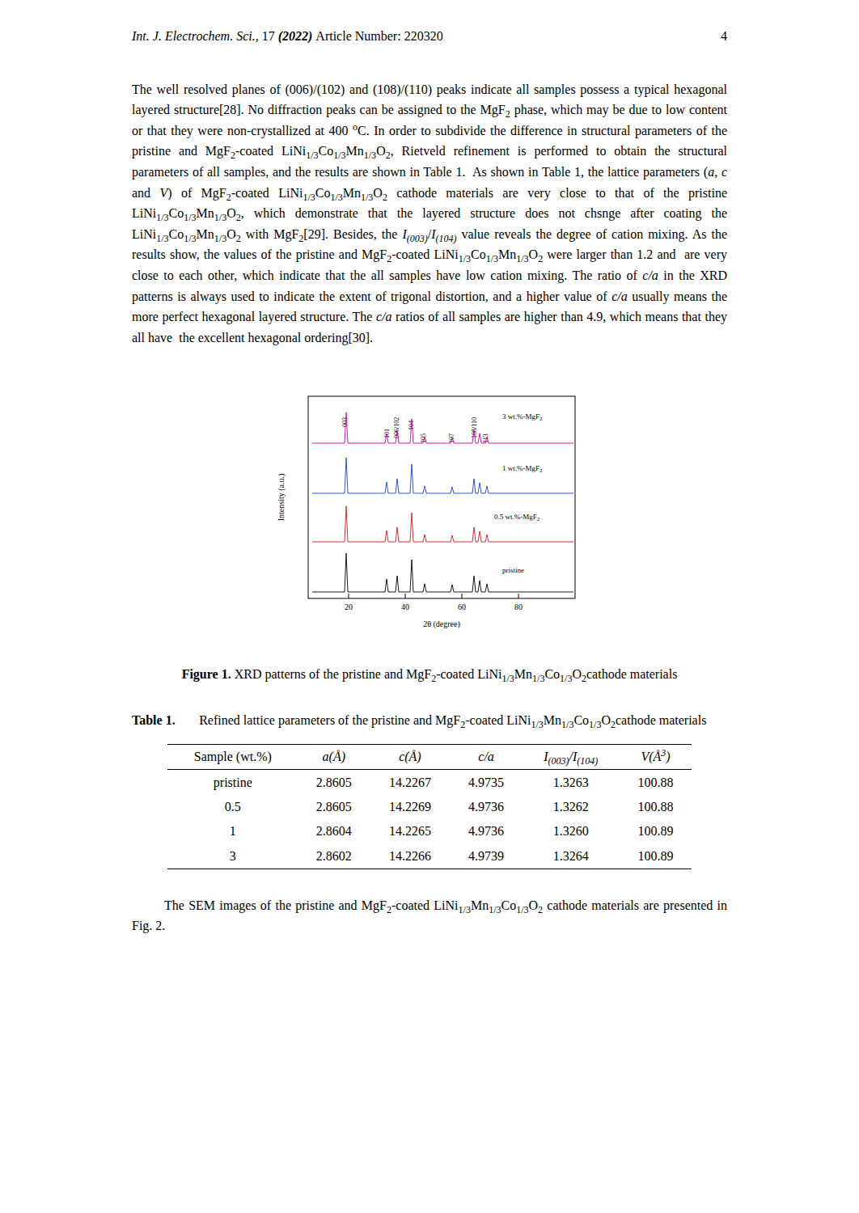Int. J. Electrochem. Sci., 17 (2022) Article Number: 220320 4
The well resolved planes of (006)/(102) and (108)/(110) peaks indicate all samples possess a typical hexagonal layered structure[28]. No diffraction peaks can be assigned to the MgF2 phase, which may be due to low content or that they were non-crystallized at 400 oC. In order to subdivide the difference in structural parameters of the pristine and MgF2-coated LiNi1/3Co1/3Mn1/3O2, Rietveld refinement is performed to obtain the structural parameters of all samples, and the results are shown in Table 1. As shown in Table 1, the lattice parameters (a, c and V) of MgF2-coated LiNi1/3Co1/3Mn1/3O2 cathode materials are very close to that of the pristine LiNi1/3Co1/3Mn1/3O2, which demonstrate that the layered structure does not chsnge after coating the LiNi1/3Co1/3Mn1/3O2 with MgF2[29]. Besides, the I(003)/I(104) value reveals the degree of cation mixing. As the results show, the values of the pristine and MgF2-coated LiNi1/3Co1/3Mn1/3O2 were larger than 1.2 and are very close to each other, which indicate that the all samples have low cation mixing. The ratio of c/a in the XRD patterns is always used to indicate the extent of trigonal distortion, and a higher value of c/a usually means the more perfect hexagonal layered structure. The c/a ratios of all samples are higher than 4.9, which means that they all have the excellent hexagonal ordering[30].
Intensity (a.u.) 20 40 60 80 2θ (degree) 003 101 006/102 104 105 107 108/110 113 3 wt.%-MgF2 1 wt.%-MgF2 0.5 wt.%-MgF2 pristine
Figure 1. XRD patterns of the pristine and MgF2-coated LiNi1/3Mn1/3Co1/3O2cathode materials
Table 1. Refined lattice parameters of the pristine and MgF2-coated LiNi1/3Mn1/3Co1/3O2cathode materials
| Sample (wt.%) | a (Å) | c (Å) | c/a | I (003) / I (104) | V (Å 3 ) |
| --- | --- | --- | --- | --- | --- |
| pristine | 2.8605 | 14.2267 | 4.9735 | 1.3263 | 100.88 |
| 0.5 | 2.8605 | 14.2269 | 4.9736 | 1.3262 | 100.88 |
| 1 | 2.8604 | 14.2265 | 4.9736 | 1.3260 | 100.89 |
| 3 | 2.8602 | 14.2266 | 4.9739 | 1.3264 | 100.89 |
The SEM images of the pristine and MgF2-coated LiNi1/3Mn1/3Co1/3O2 cathode materials are presented in Fig. 2.